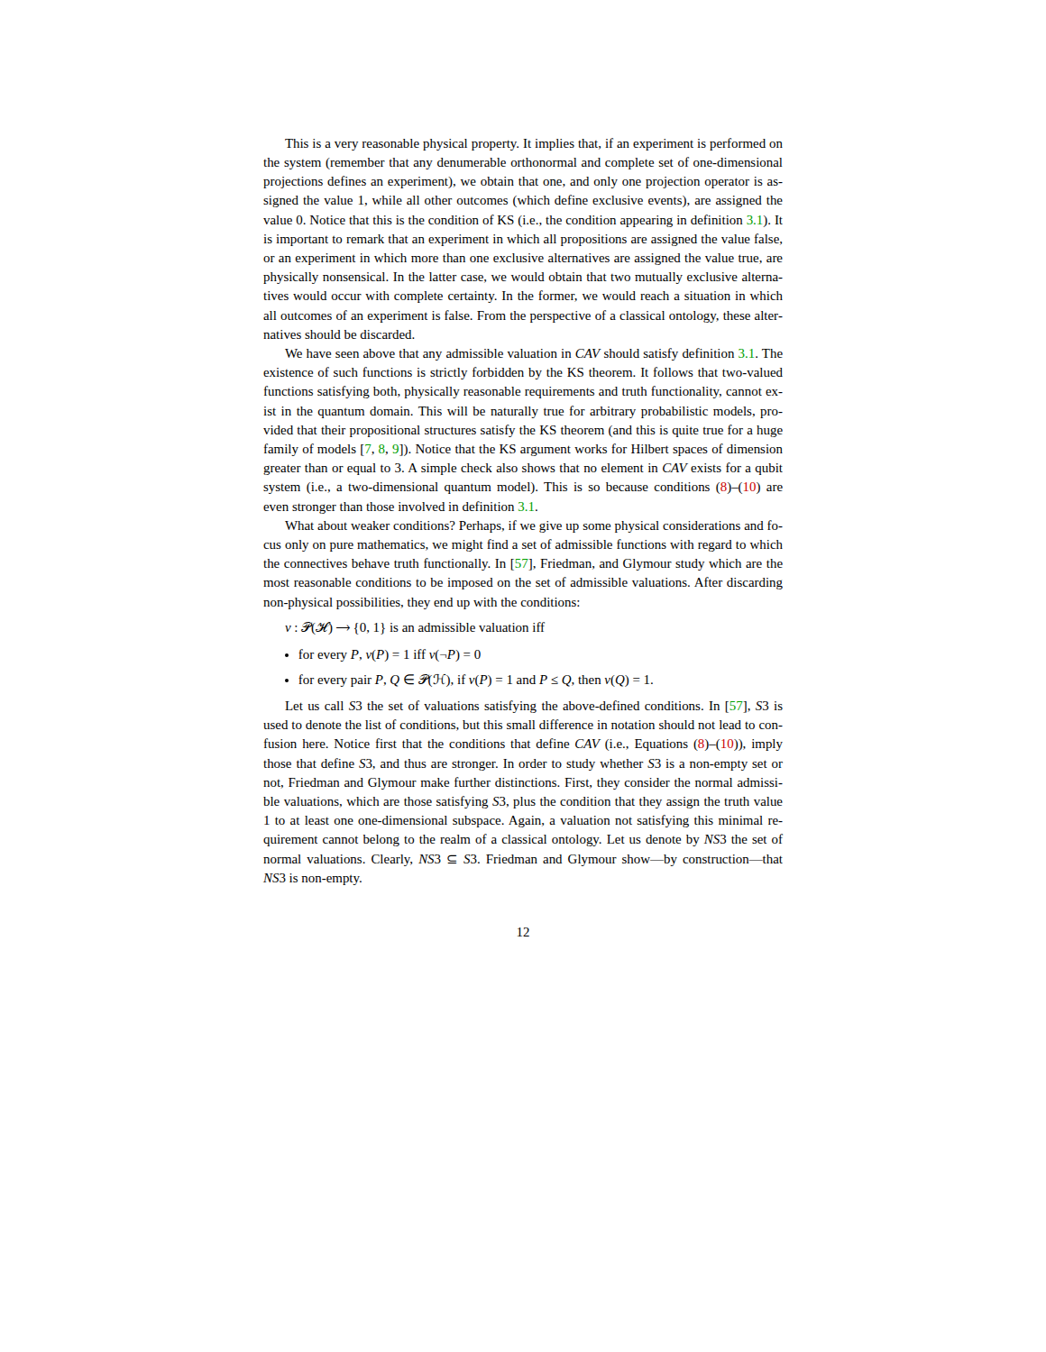This is a very reasonable physical property. It implies that, if an experiment is performed on the system (remember that any denumerable orthonormal and complete set of one-dimensional projections defines an experiment), we obtain that one, and only one projection operator is assigned the value 1, while all other outcomes (which define exclusive events), are assigned the value 0. Notice that this is the condition of KS (i.e., the condition appearing in definition 3.1). It is important to remark that an experiment in which all propositions are assigned the value false, or an experiment in which more than one exclusive alternatives are assigned the value true, are physically nonsensical. In the latter case, we would obtain that two mutually exclusive alternatives would occur with complete certainty. In the former, we would reach a situation in which all outcomes of an experiment is false. From the perspective of a classical ontology, these alternatives should be discarded.
We have seen above that any admissible valuation in CAV should satisfy definition 3.1. The existence of such functions is strictly forbidden by the KS theorem. It follows that two-valued functions satisfying both, physically reasonable requirements and truth functionality, cannot exist in the quantum domain. This will be naturally true for arbitrary probabilistic models, provided that their propositional structures satisfy the KS theorem (and this is quite true for a huge family of models [7, 8, 9]). Notice that the KS argument works for Hilbert spaces of dimension greater than or equal to 3. A simple check also shows that no element in CAV exists for a qubit system (i.e., a two-dimensional quantum model). This is so because conditions (8)–(10) are even stronger than those involved in definition 3.1.
What about weaker conditions? Perhaps, if we give up some physical considerations and focus only on pure mathematics, we might find a set of admissible functions with regard to which the connectives behave truth functionally. In [57], Friedman, and Glymour study which are the most reasonable conditions to be imposed on the set of admissible valuations. After discarding non-physical possibilities, they end up with the conditions:
v : 𝒫(ℋ) ⟶ {0, 1} is an admissible valuation iff
for every P, v(P) = 1 iff v(¬P) = 0
for every pair P, Q ∈ 𝒫(ℋ), if v(P) = 1 and P ≤ Q, then v(Q) = 1.
Let us call S3 the set of valuations satisfying the above-defined conditions. In [57], S3 is used to denote the list of conditions, but this small difference in notation should not lead to confusion here. Notice first that the conditions that define CAV (i.e., Equations (8)–(10)), imply those that define S3, and thus are stronger. In order to study whether S3 is a non-empty set or not, Friedman and Glymour make further distinctions. First, they consider the normal admissible valuations, which are those satisfying S3, plus the condition that they assign the truth value 1 to at least one one-dimensional subspace. Again, a valuation not satisfying this minimal requirement cannot belong to the realm of a classical ontology. Let us denote by NS3 the set of normal valuations. Clearly, NS3 ⊆ S3. Friedman and Glymour show—by construction—that NS3 is non-empty.
12